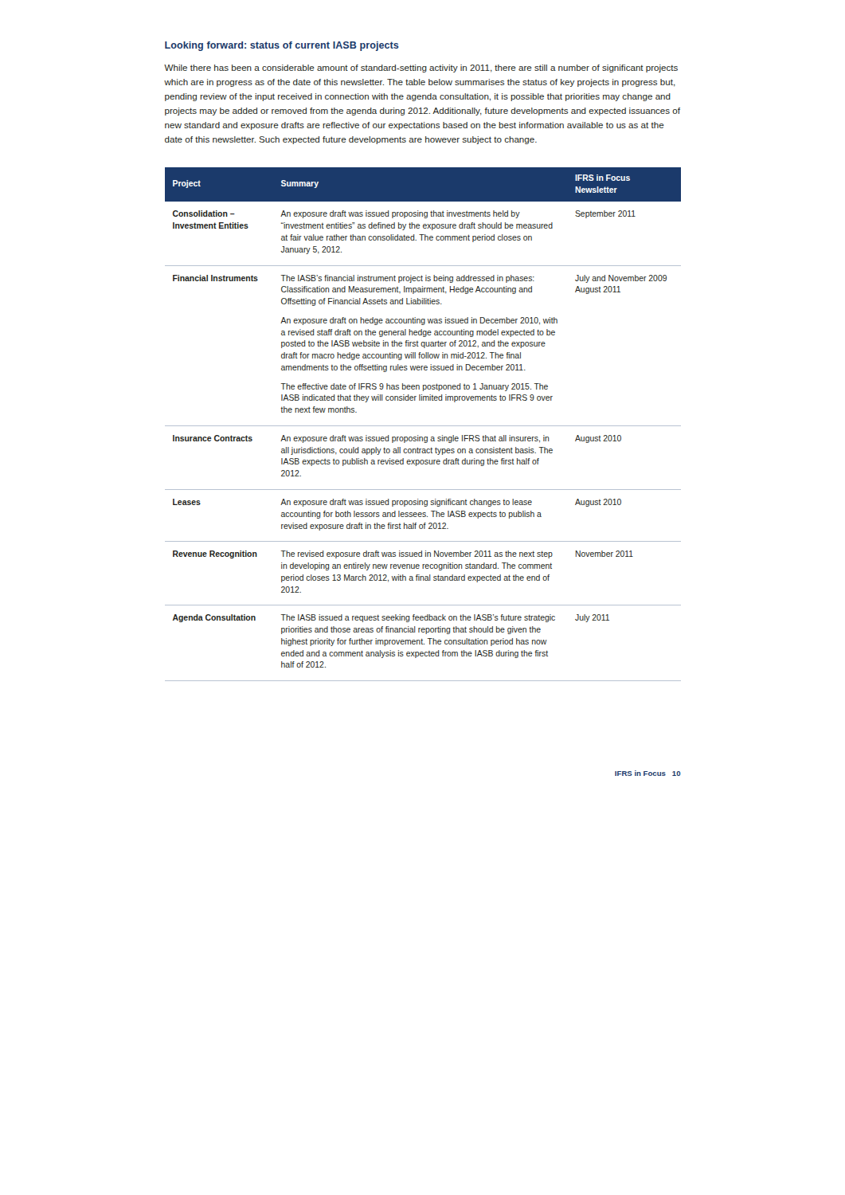Looking forward: status of current IASB projects
While there has been a considerable amount of standard-setting activity in 2011, there are still a number of significant projects which are in progress as of the date of this newsletter. The table below summarises the status of key projects in progress but, pending review of the input received in connection with the agenda consultation, it is possible that priorities may change and projects may be added or removed from the agenda during 2012. Additionally, future developments and expected issuances of new standard and exposure drafts are reflective of our expectations based on the best information available to us as at the date of this newsletter. Such expected future developments are however subject to change.
| Project | Summary | IFRS in Focus Newsletter |
| --- | --- | --- |
| Consolidation – Investment Entities | An exposure draft was issued proposing that investments held by “investment entities” as defined by the exposure draft should be measured at fair value rather than consolidated. The comment period closes on January 5, 2012. | September 2011 |
| Financial Instruments | The IASB’s financial instrument project is being addressed in phases: Classification and Measurement, Impairment, Hedge Accounting and Offsetting of Financial Assets and Liabilities. An exposure draft on hedge accounting was issued in December 2010, with a revised staff draft on the general hedge accounting model expected to be posted to the IASB website in the first quarter of 2012, and the exposure draft for macro hedge accounting will follow in mid-2012. The final amendments to the offsetting rules were issued in December 2011. The effective date of IFRS 9 has been postponed to 1 January 2015. The IASB indicated that they will consider limited improvements to IFRS 9 over the next few months. | July and November 2009 August 2011 |
| Insurance Contracts | An exposure draft was issued proposing a single IFRS that all insurers, in all jurisdictions, could apply to all contract types on a consistent basis. The IASB expects to publish a revised exposure draft during the first half of 2012. | August 2010 |
| Leases | An exposure draft was issued proposing significant changes to lease accounting for both lessors and lessees. The IASB expects to publish a revised exposure draft in the first half of 2012. | August 2010 |
| Revenue Recognition | The revised exposure draft was issued in November 2011 as the next step in developing an entirely new revenue recognition standard. The comment period closes 13 March 2012, with a final standard expected at the end of 2012. | November 2011 |
| Agenda Consultation | The IASB issued a request seeking feedback on the IASB’s future strategic priorities and those areas of financial reporting that should be given the highest priority for further improvement. The consultation period has now ended and a comment analysis is expected from the IASB during the first half of 2012. | July 2011 |
IFRS in Focus 10